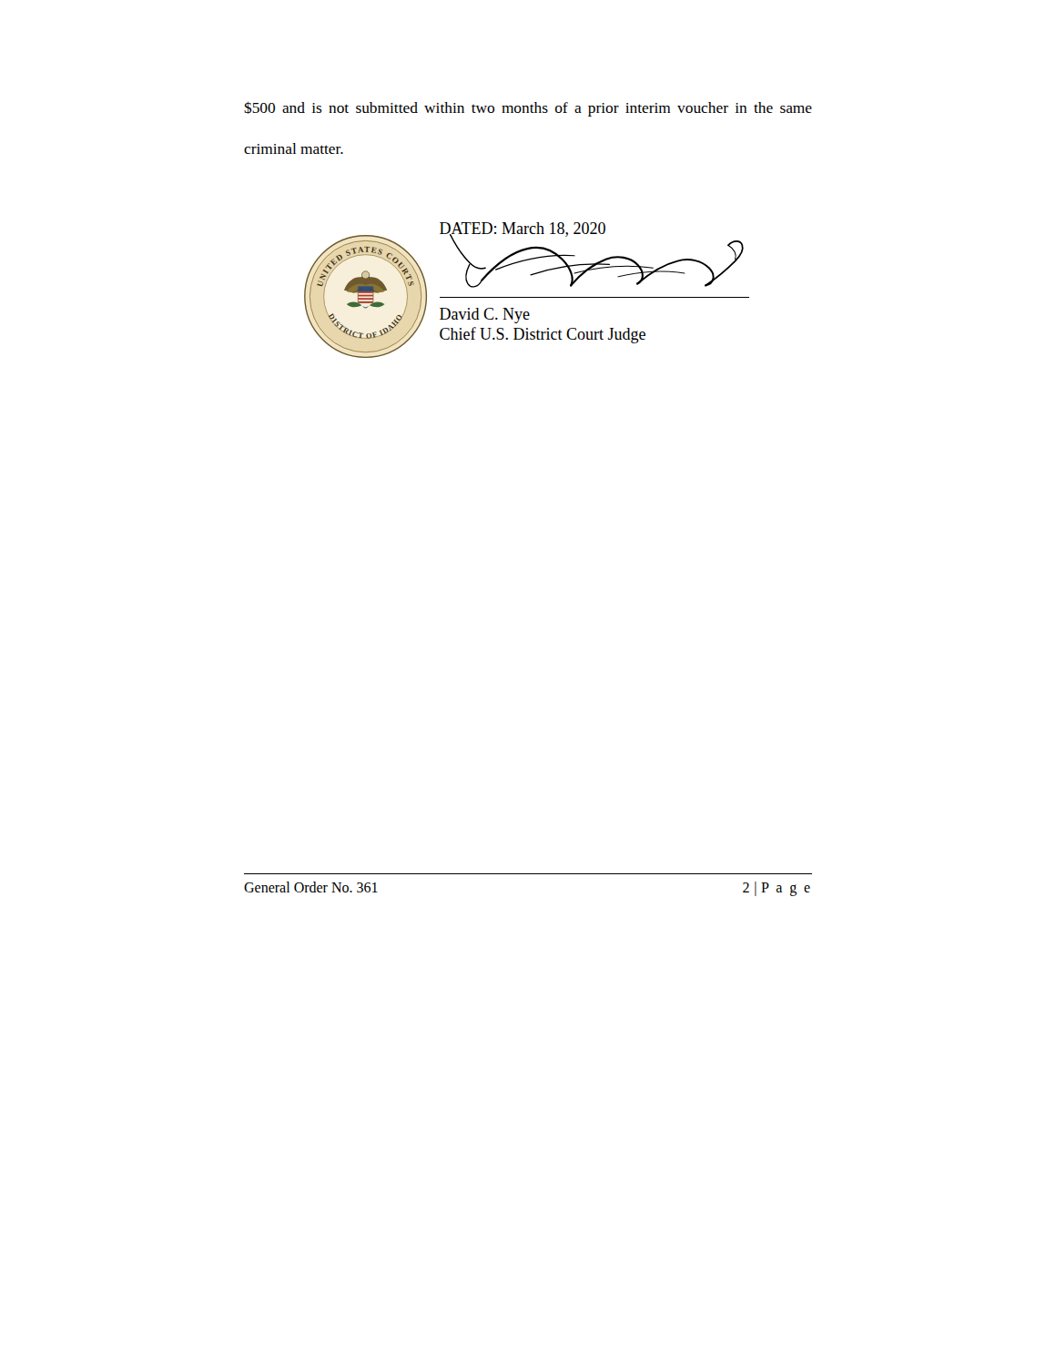$500 and is not submitted within two months of a prior interim voucher in the same criminal matter.
UNITED STATES COURTS DISTRICT OF IDAHO
DATED: March 18, 2020
David C. Nye
Chief U.S. District Court Judge
General Order No. 361
2 | P a g e